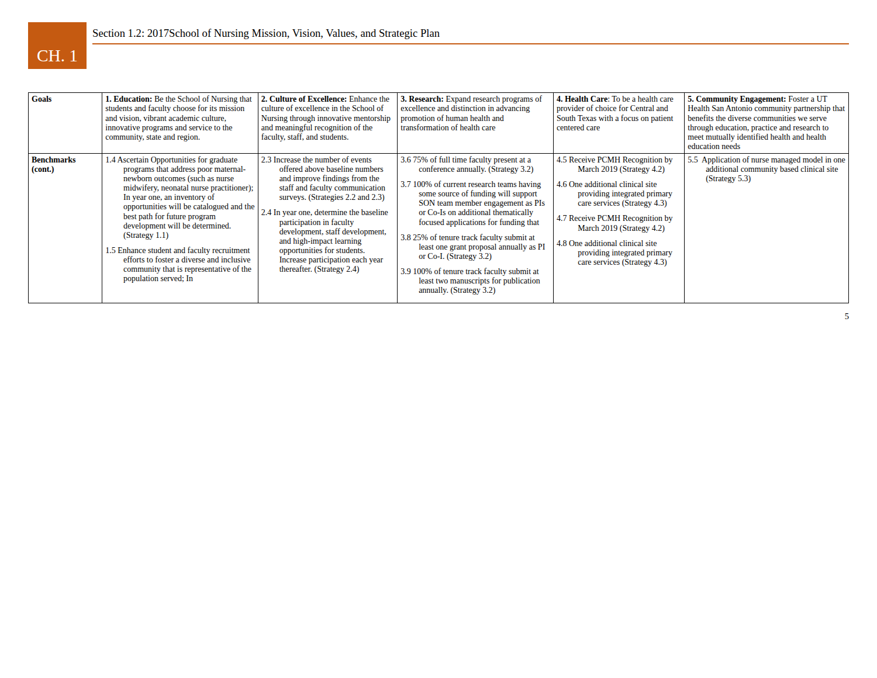CH. 1
Section 1.2: 2017School of Nursing Mission, Vision, Values, and Strategic Plan
| Goals | 1. Education: Be the School of Nursing that students and faculty choose for its mission and vision, vibrant academic culture, innovative programs and service to the community, state and region. | 2. Culture of Excellence: Enhance the culture of excellence in the School of Nursing through innovative mentorship and meaningful recognition of the faculty, staff, and students. | 3. Research: Expand research programs of excellence and distinction in advancing promotion of human health and transformation of health care | 4. Health Care : To be a health care provider of choice for Central and South Texas with a focus on patient centered care | 5. Community Engagement: Foster a UT Health San Antonio community partnership that benefits the diverse communities we serve through education, practice and research to meet mutually identified health and health education needs |
| Benchmarks (cont.) | 1.4 Ascertain Opportunities for graduate programs that address poor maternal-newborn outcomes (such as nurse midwifery, neonatal nurse practitioner); In year one, an inventory of opportunities will be catalogued and the best path for future program development will be determined. (Strategy 1.1) 1.5 Enhance student and faculty recruitment efforts to foster a diverse and inclusive community that is representative of the population served; In | 2.3 Increase the number of events offered above baseline numbers and improve findings from the staff and faculty communication surveys. (Strategies 2.2 and 2.3) 2.4 In year one, determine the baseline participation in faculty development, staff development, and high-impact learning opportunities for students. Increase participation each year thereafter. (Strategy 2.4) | 3.6 75% of full time faculty present at a conference annually. (Strategy 3.2) 3.7 100% of current research teams having some source of funding will support SON team member engagement as PIs or Co-Is on additional thematically focused applications for funding that 3.8 25% of tenure track faculty submit at least one grant proposal annually as PI or Co-I. (Strategy 3.2) 3.9 100% of tenure track faculty submit at least two manuscripts for publication annually. (Strategy 3.2) | 4.5 Receive PCMH Recognition by March 2019 (Strategy 4.2) 4.6 One additional clinical site providing integrated primary care services (Strategy 4.3) 4.7 Receive PCMH Recognition by March 2019 (Strategy 4.2) 4.8 One additional clinical site providing integrated primary care services (Strategy 4.3) | 5.5 Application of nurse managed model in one additional community based clinical site (Strategy 5.3) |
5